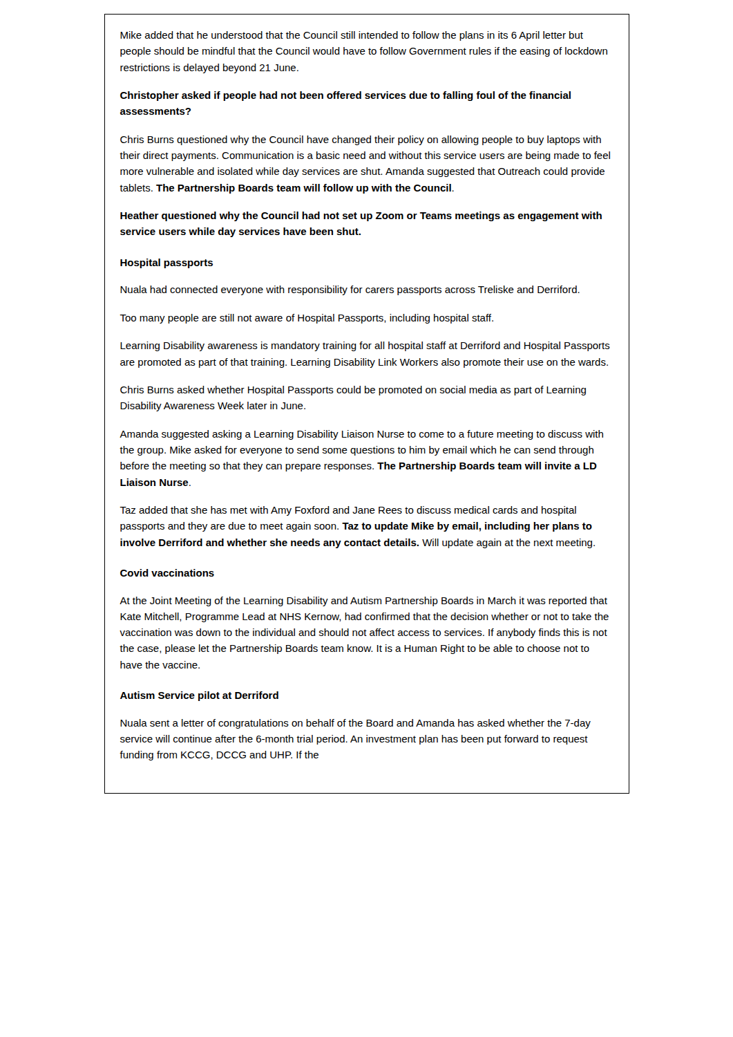Mike added that he understood that the Council still intended to follow the plans in its 6 April letter but people should be mindful that the Council would have to follow Government rules if the easing of lockdown restrictions is delayed beyond 21 June.
Christopher asked if people had not been offered services due to falling foul of the financial assessments?
Chris Burns questioned why the Council have changed their policy on allowing people to buy laptops with their direct payments. Communication is a basic need and without this service users are being made to feel more vulnerable and isolated while day services are shut. Amanda suggested that Outreach could provide tablets. The Partnership Boards team will follow up with the Council.
Heather questioned why the Council had not set up Zoom or Teams meetings as engagement with service users while day services have been shut.
Hospital passports
Nuala had connected everyone with responsibility for carers passports across Treliske and Derriford.
Too many people are still not aware of Hospital Passports, including hospital staff.
Learning Disability awareness is mandatory training for all hospital staff at Derriford and Hospital Passports are promoted as part of that training. Learning Disability Link Workers also promote their use on the wards.
Chris Burns asked whether Hospital Passports could be promoted on social media as part of Learning Disability Awareness Week later in June.
Amanda suggested asking a Learning Disability Liaison Nurse to come to a future meeting to discuss with the group. Mike asked for everyone to send some questions to him by email which he can send through before the meeting so that they can prepare responses. The Partnership Boards team will invite a LD Liaison Nurse.
Taz added that she has met with Amy Foxford and Jane Rees to discuss medical cards and hospital passports and they are due to meet again soon. Taz to update Mike by email, including her plans to involve Derriford and whether she needs any contact details. Will update again at the next meeting.
Covid vaccinations
At the Joint Meeting of the Learning Disability and Autism Partnership Boards in March it was reported that Kate Mitchell, Programme Lead at NHS Kernow, had confirmed that the decision whether or not to take the vaccination was down to the individual and should not affect access to services. If anybody finds this is not the case, please let the Partnership Boards team know. It is a Human Right to be able to choose not to have the vaccine.
Autism Service pilot at Derriford
Nuala sent a letter of congratulations on behalf of the Board and Amanda has asked whether the 7-day service will continue after the 6-month trial period. An investment plan has been put forward to request funding from KCCG, DCCG and UHP. If the